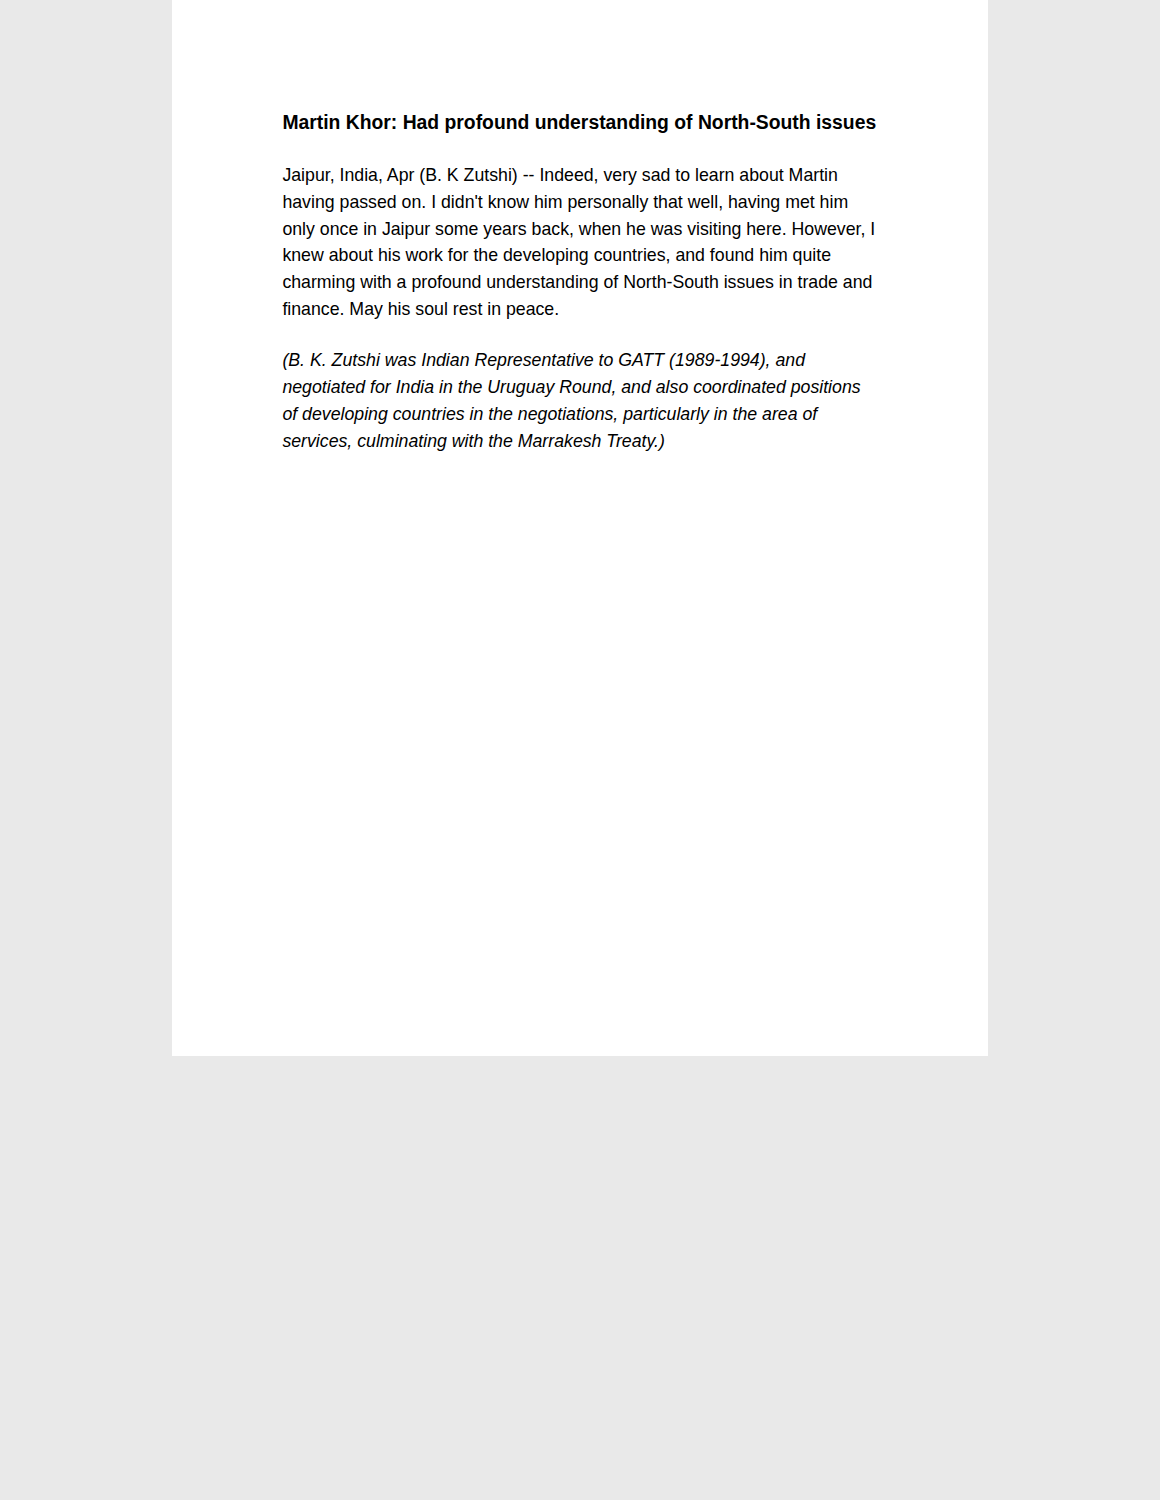Martin Khor: Had profound understanding of North-South issues
Jaipur, India, Apr (B. K Zutshi) -- Indeed, very sad to learn about Martin having passed on. I didn't know him personally that well, having met him only once in Jaipur some years back, when he was visiting here. However, I knew about his work for the developing countries, and found him quite charming with a profound understanding of North-South issues in trade and finance. May his soul rest in peace.
(B. K. Zutshi was Indian Representative to GATT (1989-1994), and negotiated for India in the Uruguay Round, and also coordinated positions of developing countries in the negotiations, particularly in the area of services, culminating with the Marrakesh Treaty.)